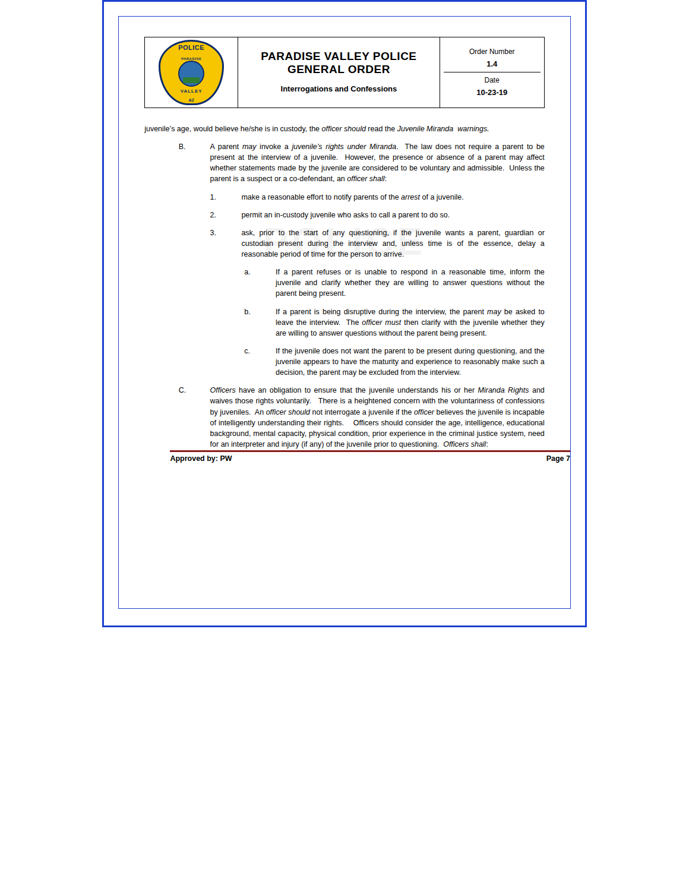POLICE
| POLICE PARADISE VALLEY AZ | PARADISE VALLEY POLICE GENERAL ORDER Interrogations and Confessions | Order Number 1.4 Date 10-23-19 |
juvenile’s age, would believe he/she is in custody, the officer should read the Juvenile Miranda warnings.
B.
A parent may invoke a juvenile’s rights under Miranda. The law does not require a parent to be present at the interview of a juvenile. However, the presence or absence of a parent may affect whether statements made by the juvenile are considered to be voluntary and admissible. Unless the parent is a suspect or a co-defendant, an officer shall:
1.
make a reasonable effort to notify parents of the arrest of a juvenile.
2.
permit an in-custody juvenile who asks to call a parent to do so.
3.
ask, prior to the start of any questioning, if the juvenile wants a parent, guardian or custodian present during the interview and, unless time is of the essence, delay a reasonable period of time for the person to arrive.
a.
If a parent refuses or is unable to respond in a reasonable time, inform the juvenile and clarify whether they are willing to answer questions without the parent being present.
b.
If a parent is being disruptive during the interview, the parent may be asked to leave the interview. The officer must then clarify with the juvenile whether they are willing to answer questions without the parent being present.
c.
If the juvenile does not want the parent to be present during questioning, and the juvenile appears to have the maturity and experience to reasonably make such a decision, the parent may be excluded from the interview.
C.
Officers have an obligation to ensure that the juvenile understands his or her Miranda Rights and waives those rights voluntarily. There is a heightened concern with the voluntariness of confessions by juveniles. An officer should not interrogate a juvenile if the officer believes the juvenile is incapable of intelligently understanding their rights. Officers should consider the age, intelligence, educational background, mental capacity, physical condition, prior experience in the criminal justice system, need for an interpreter and injury (if any) of the juvenile prior to questioning. Officers shall:
Approved by: PW
Page 7